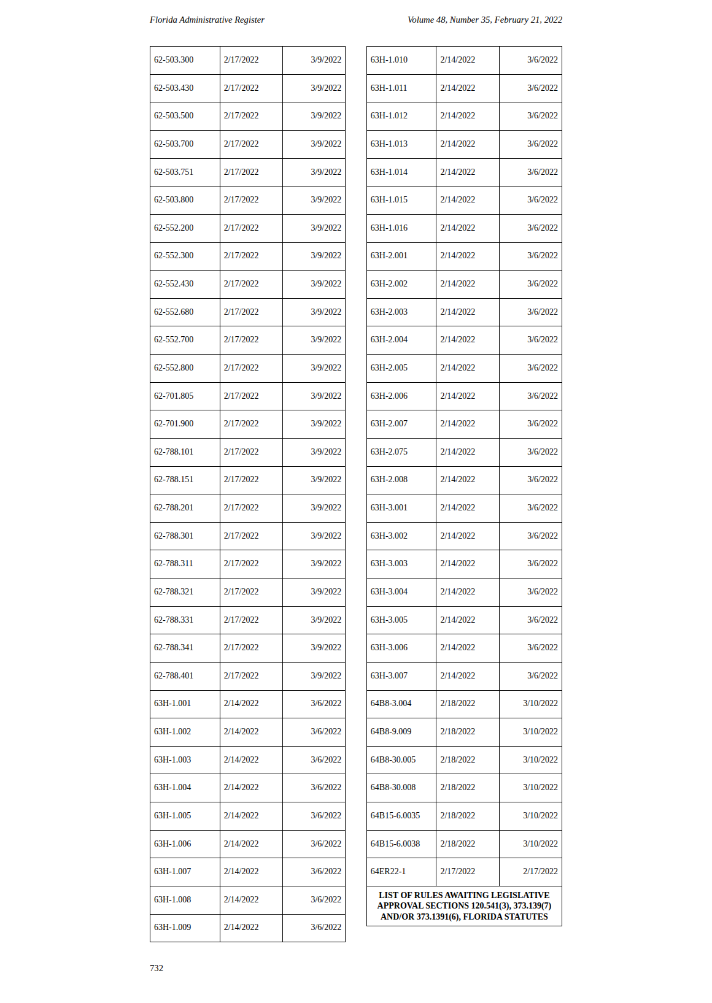Florida Administrative Register
Volume 48, Number 35, February 21, 2022
| 62-503.300 | 2/17/2022 | 3/9/2022 |
| 62-503.430 | 2/17/2022 | 3/9/2022 |
| 62-503.500 | 2/17/2022 | 3/9/2022 |
| 62-503.700 | 2/17/2022 | 3/9/2022 |
| 62-503.751 | 2/17/2022 | 3/9/2022 |
| 62-503.800 | 2/17/2022 | 3/9/2022 |
| 62-552.200 | 2/17/2022 | 3/9/2022 |
| 62-552.300 | 2/17/2022 | 3/9/2022 |
| 62-552.430 | 2/17/2022 | 3/9/2022 |
| 62-552.680 | 2/17/2022 | 3/9/2022 |
| 62-552.700 | 2/17/2022 | 3/9/2022 |
| 62-552.800 | 2/17/2022 | 3/9/2022 |
| 62-701.805 | 2/17/2022 | 3/9/2022 |
| 62-701.900 | 2/17/2022 | 3/9/2022 |
| 62-788.101 | 2/17/2022 | 3/9/2022 |
| 62-788.151 | 2/17/2022 | 3/9/2022 |
| 62-788.201 | 2/17/2022 | 3/9/2022 |
| 62-788.301 | 2/17/2022 | 3/9/2022 |
| 62-788.311 | 2/17/2022 | 3/9/2022 |
| 62-788.321 | 2/17/2022 | 3/9/2022 |
| 62-788.331 | 2/17/2022 | 3/9/2022 |
| 62-788.341 | 2/17/2022 | 3/9/2022 |
| 62-788.401 | 2/17/2022 | 3/9/2022 |
| 63H-1.001 | 2/14/2022 | 3/6/2022 |
| 63H-1.002 | 2/14/2022 | 3/6/2022 |
| 63H-1.003 | 2/14/2022 | 3/6/2022 |
| 63H-1.004 | 2/14/2022 | 3/6/2022 |
| 63H-1.005 | 2/14/2022 | 3/6/2022 |
| 63H-1.006 | 2/14/2022 | 3/6/2022 |
| 63H-1.007 | 2/14/2022 | 3/6/2022 |
| 63H-1.008 | 2/14/2022 | 3/6/2022 |
| 63H-1.009 | 2/14/2022 | 3/6/2022 |
| 63H-1.010 | 2/14/2022 | 3/6/2022 |
| 63H-1.011 | 2/14/2022 | 3/6/2022 |
| 63H-1.012 | 2/14/2022 | 3/6/2022 |
| 63H-1.013 | 2/14/2022 | 3/6/2022 |
| 63H-1.014 | 2/14/2022 | 3/6/2022 |
| 63H-1.015 | 2/14/2022 | 3/6/2022 |
| 63H-1.016 | 2/14/2022 | 3/6/2022 |
| 63H-2.001 | 2/14/2022 | 3/6/2022 |
| 63H-2.002 | 2/14/2022 | 3/6/2022 |
| 63H-2.003 | 2/14/2022 | 3/6/2022 |
| 63H-2.004 | 2/14/2022 | 3/6/2022 |
| 63H-2.005 | 2/14/2022 | 3/6/2022 |
| 63H-2.006 | 2/14/2022 | 3/6/2022 |
| 63H-2.007 | 2/14/2022 | 3/6/2022 |
| 63H-2.075 | 2/14/2022 | 3/6/2022 |
| 63H-2.008 | 2/14/2022 | 3/6/2022 |
| 63H-3.001 | 2/14/2022 | 3/6/2022 |
| 63H-3.002 | 2/14/2022 | 3/6/2022 |
| 63H-3.003 | 2/14/2022 | 3/6/2022 |
| 63H-3.004 | 2/14/2022 | 3/6/2022 |
| 63H-3.005 | 2/14/2022 | 3/6/2022 |
| 63H-3.006 | 2/14/2022 | 3/6/2022 |
| 63H-3.007 | 2/14/2022 | 3/6/2022 |
| 64B8-3.004 | 2/18/2022 | 3/10/2022 |
| 64B8-9.009 | 2/18/2022 | 3/10/2022 |
| 64B8-30.005 | 2/18/2022 | 3/10/2022 |
| 64B8-30.008 | 2/18/2022 | 3/10/2022 |
| 64B15-6.0035 | 2/18/2022 | 3/10/2022 |
| 64B15-6.0038 | 2/18/2022 | 3/10/2022 |
| 64ER22-1 | 2/17/2022 | 2/17/2022 |
| LIST OF RULES AWAITING LEGISLATIVE APPROVAL SECTIONS 120.541(3), 373.139(7) AND/OR 373.1391(6), FLORIDA STATUTES |
732